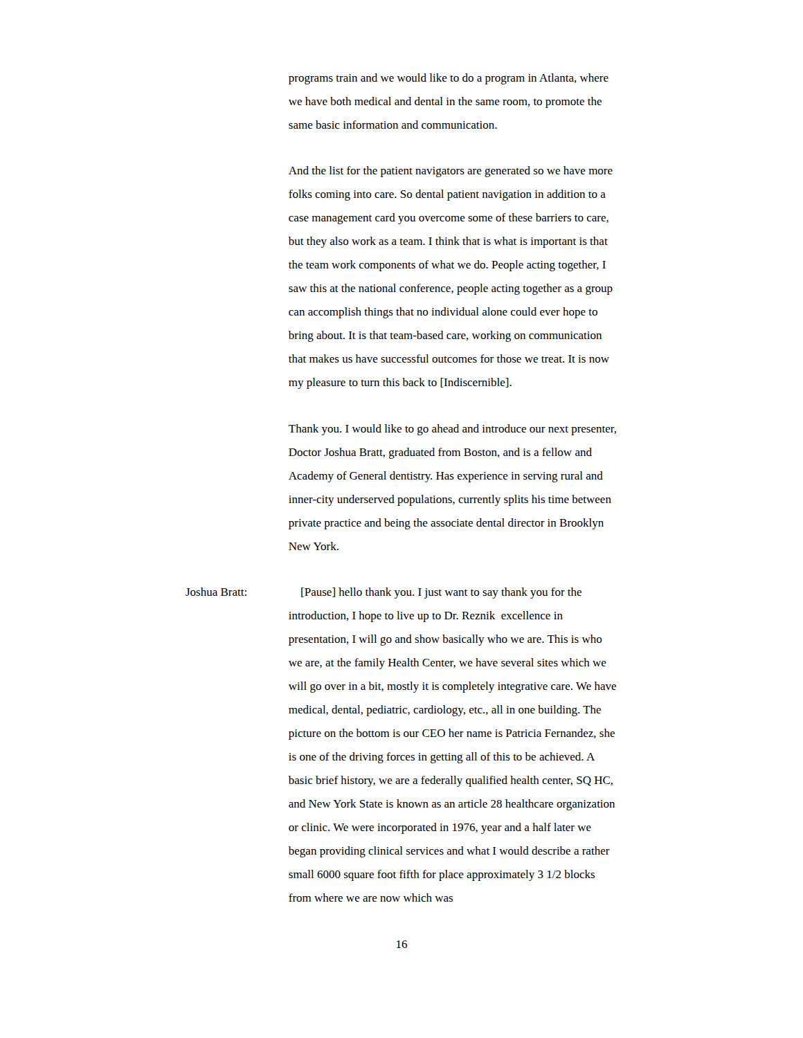programs train and we would like to do a program in Atlanta, where we have both medical and dental in the same room, to promote the same basic information and communication.
And the list for the patient navigators are generated so we have more folks coming into care. So dental patient navigation in addition to a case management card you overcome some of these barriers to care, but they also work as a team. I think that is what is important is that the team work components of what we do. People acting together, I saw this at the national conference, people acting together as a group can accomplish things that no individual alone could ever hope to bring about. It is that team-based care, working on communication that makes us have successful outcomes for those we treat. It is now my pleasure to turn this back to [Indiscernible].
Thank you. I would like to go ahead and introduce our next presenter, Doctor Joshua Bratt, graduated from Boston, and is a fellow and Academy of General dentistry. Has experience in serving rural and inner-city underserved populations, currently splits his time between private practice and being the associate dental director in Brooklyn New York.
Joshua Bratt:
[Pause] hello thank you. I just want to say thank you for the introduction, I hope to live up to Dr. Reznik excellence in presentation, I will go and show basically who we are. This is who we are, at the family Health Center, we have several sites which we will go over in a bit, mostly it is completely integrative care. We have medical, dental, pediatric, cardiology, etc., all in one building. The picture on the bottom is our CEO her name is Patricia Fernandez, she is one of the driving forces in getting all of this to be achieved. A basic brief history, we are a federally qualified health center, SQ HC, and New York State is known as an article 28 healthcare organization or clinic. We were incorporated in 1976, year and a half later we began providing clinical services and what I would describe a rather small 6000 square foot fifth for place approximately 3 1/2 blocks from where we are now which was
16